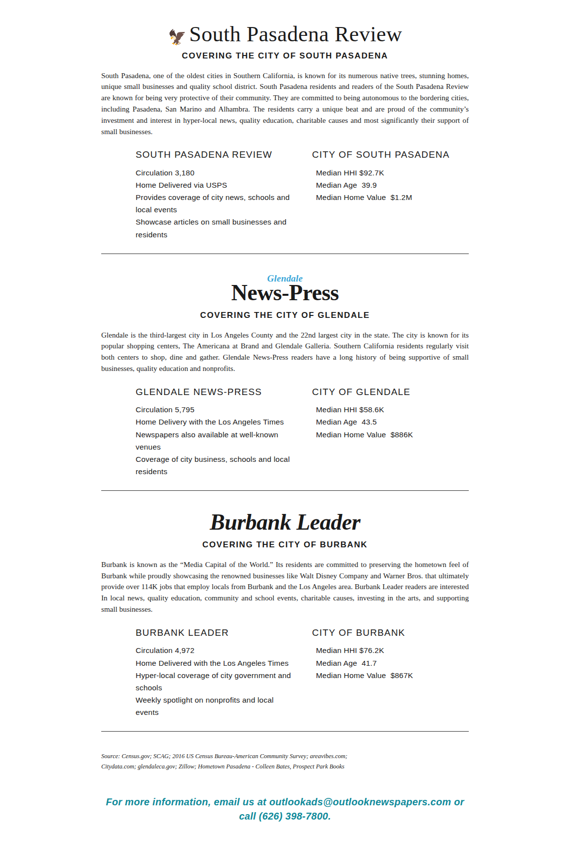🦅South Pasadena Review
Covering the City of South Pasadena
South Pasadena, one of the oldest cities in Southern California, is known for its numerous native trees, stunning homes, unique small businesses and quality school district. South Pasadena residents and readers of the South Pasadena Review are known for being very protective of their community. They are committed to being autonomous to the bordering cities, including Pasadena, San Marino and Alhambra. The residents carry a unique beat and are proud of the community’s investment and interest in hyper-local news, quality education, charitable causes and most significantly their support of small businesses.
South Pasadena Review
Circulation 3,180
Home Delivered via USPS
Provides coverage of city news, schools and local events
Showcase articles on small businesses and residents
City of South Pasadena
Median HHI $92.7K
Median Age 39.9
Median Home Value $1.2M
Glendale
News-Press
Covering the City of Glendale
Glendale is the third-largest city in Los Angeles County and the 22nd largest city in the state. The city is known for its popular shopping centers, The Americana at Brand and Glendale Galleria. Southern California residents regularly visit both centers to shop, dine and gather. Glendale News-Press readers have a long history of being supportive of small businesses, quality education and nonprofits.
Glendale News-Press
Circulation 5,795
Home Delivery with the Los Angeles Times
Newspapers also available at well-known venues
Coverage of city business, schools and local residents
City of Glendale
Median HHI $58.6K
Median Age 43.5
Median Home Value $886K
Burbank Leader
Covering the City of Burbank
Burbank is known as the “Media Capital of the World.” Its residents are committed to preserving the hometown feel of Burbank while proudly showcasing the renowned businesses like Walt Disney Company and Warner Bros. that ultimately provide over 114K jobs that employ locals from Burbank and the Los Angeles area. Burbank Leader readers are interested In local news, quality education, community and school events, charitable causes, investing in the arts, and supporting small businesses.
Burbank Leader
Circulation 4,972
Home Delivered with the Los Angeles Times
Hyper-local coverage of city government and schools
Weekly spotlight on nonprofits and local events
City of Burbank
Median HHI $76.2K
Median Age 41.7
Median Home Value $867K
Source: Census.gov; SCAG; 2016 US Census Bureau-American Community Survey; areavibes.com;
Citydata.com; glendaleca.gov; Zillow; Hometown Pasadena - Colleen Bates, Prospect Park Books
For more information, email us at outlookads@outlooknewspapers.com or call (626) 398-7800.